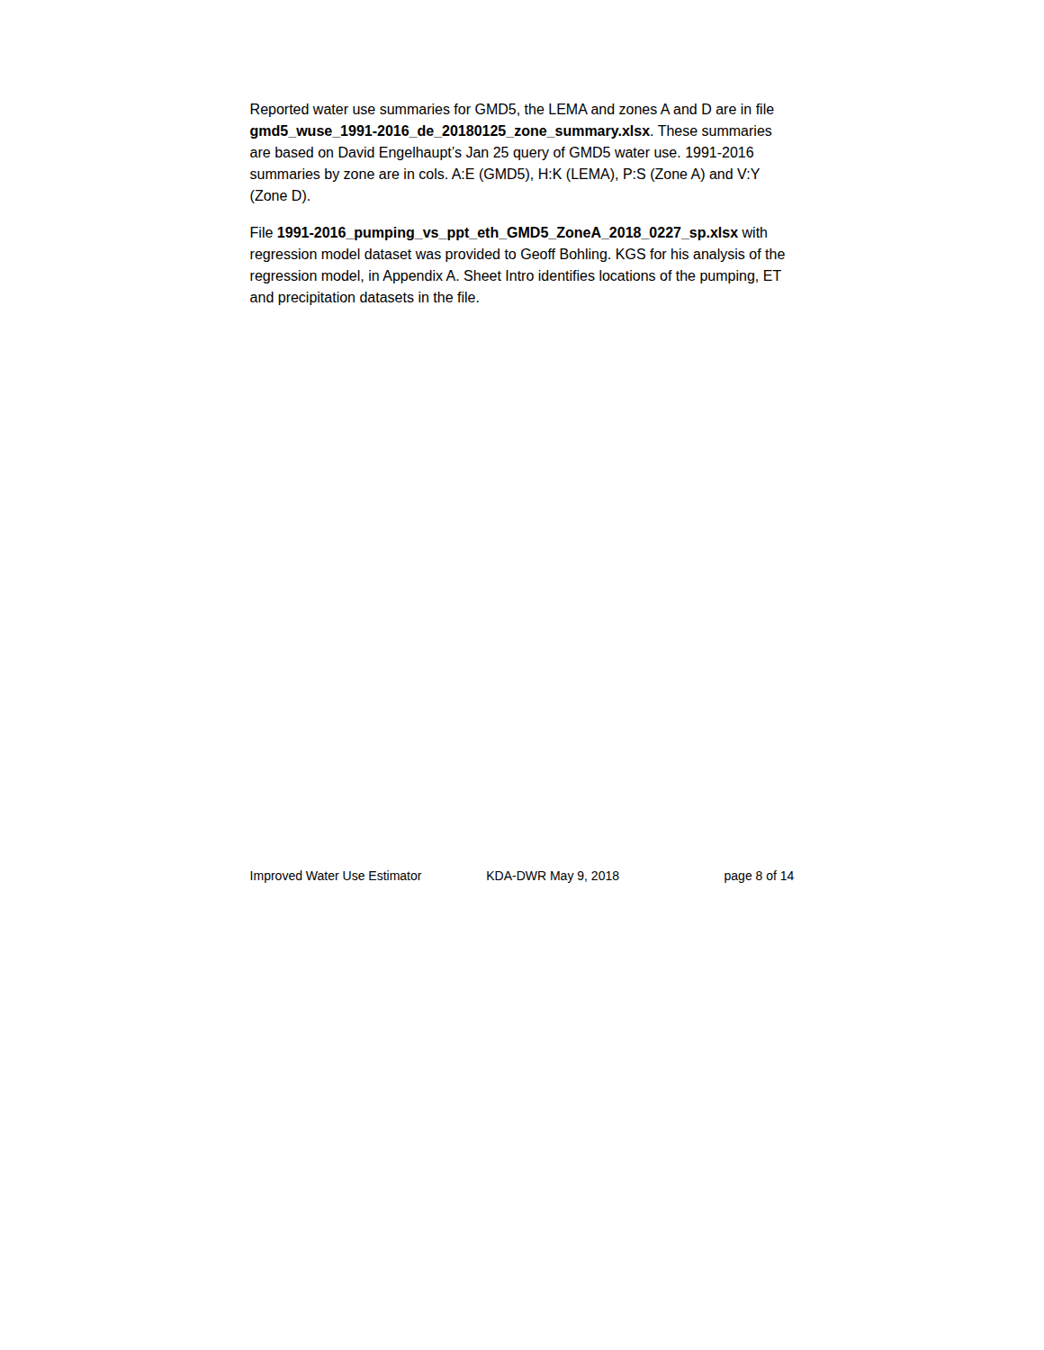Reported water use summaries for GMD5, the LEMA and zones A and D are in file gmd5_wuse_1991-2016_de_20180125_zone_summary.xlsx. These summaries are based on David Engelhaupt’s Jan 25 query of GMD5 water use. 1991-2016 summaries by zone are in cols. A:E (GMD5), H:K (LEMA), P:S (Zone A) and V:Y (Zone D).
File 1991-2016_pumping_vs_ppt_eth_GMD5_ZoneA_2018_0227_sp.xlsx with regression model dataset was provided to Geoff Bohling. KGS for his analysis of the regression model, in Appendix A. Sheet Intro identifies locations of the pumping, ET and precipitation datasets in the file.
Improved Water Use Estimator
KDA-DWR May 9, 2018
page 8 of 14